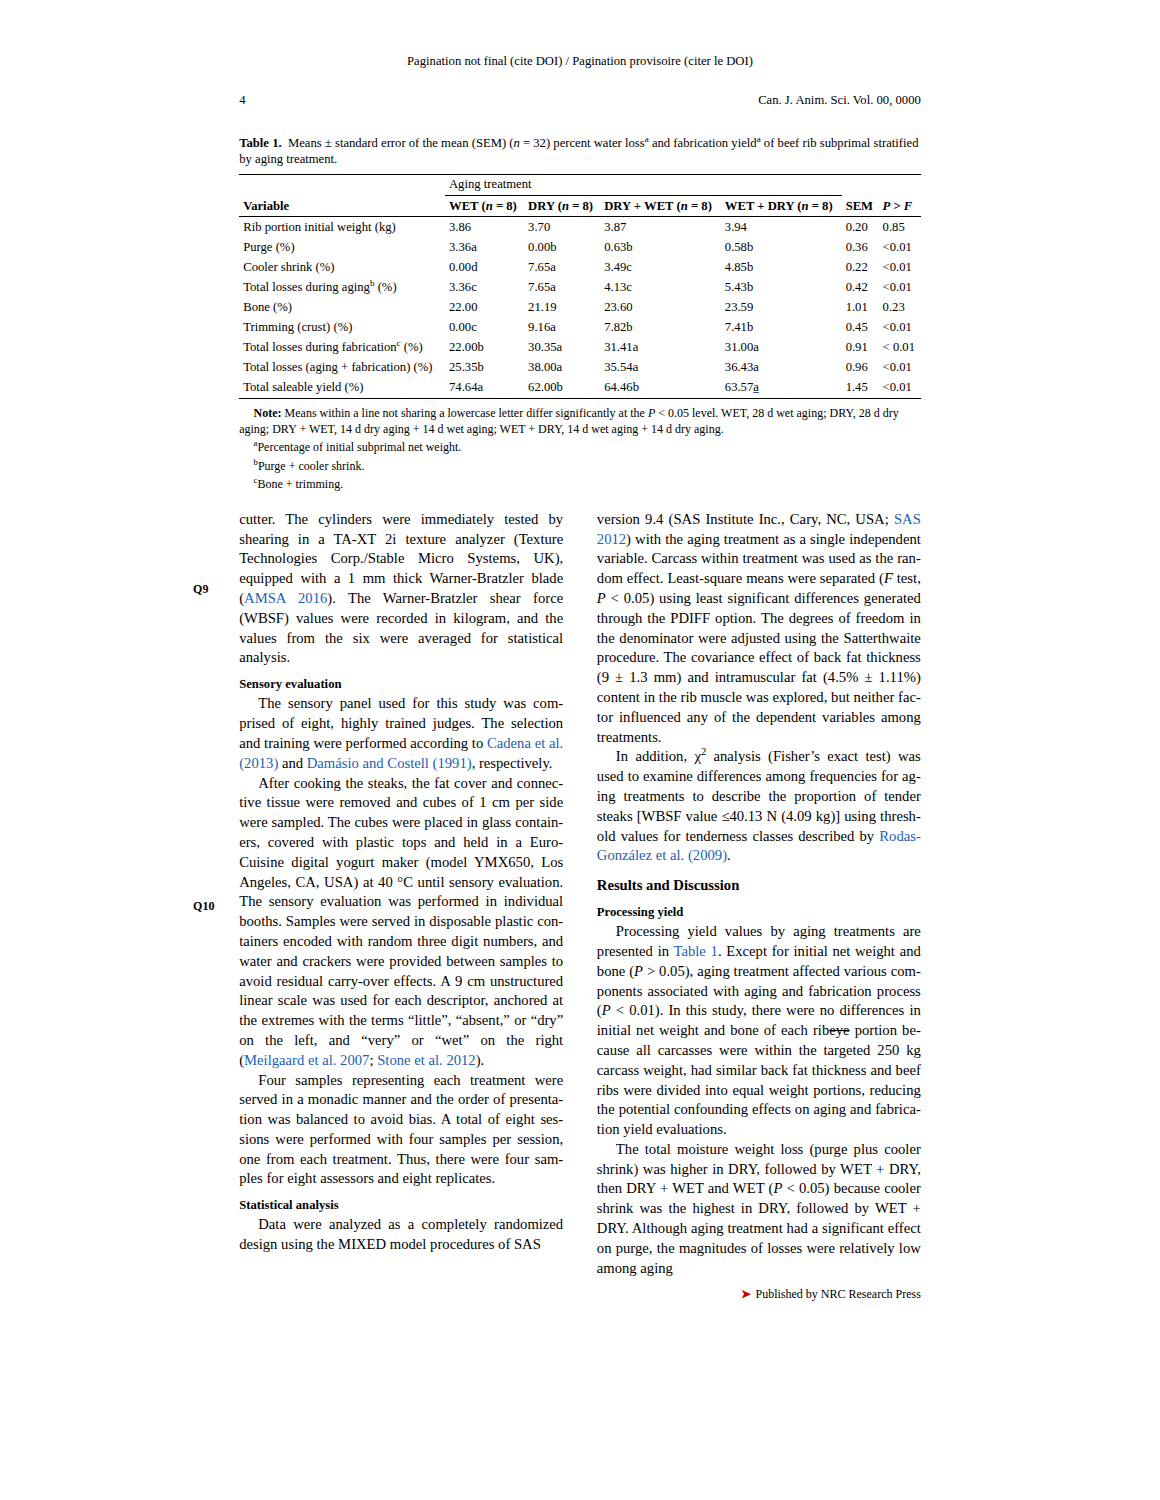Pagination not final (cite DOI) / Pagination provisoire (citer le DOI)
4 Can. J. Anim. Sci. Vol. 00, 0000
Table 1. Means ± standard error of the mean (SEM) (n = 32) percent water lossa and fabrication yielda of beef rib subprimal stratified by aging treatment.
| | Aging treatment | | |
| Variable | WET ( n = 8) | DRY ( n = 8) | DRY + WET ( n = 8) | WET + DRY ( n = 8) | SEM | P > F |
| Rib portion initial weight (kg) | 3.86 | 3.70 | 3.87 | 3.94 | 0.20 | 0.85 |
| Purge (%) | 3.36a | 0.00b | 0.63b | 0.58b | 0.36 | <0.01 |
| Cooler shrink (%) | 0.00d | 7.65a | 3.49c | 4.85b | 0.22 | <0.01 |
| Total losses during aging b (%) | 3.36c | 7.65a | 4.13c | 5.43b | 0.42 | <0.01 |
| Bone (%) | 22.00 | 21.19 | 23.60 | 23.59 | 1.01 | 0.23 |
| Trimming (crust) (%) | 0.00c | 9.16a | 7.82b | 7.41b | 0.45 | <0.01 |
| Total losses during fabrication c (%) | 22.00b | 30.35a | 31.41a | 31.00a | 0.91 | < 0.01 |
| Total losses (aging + fabrication) (%) | 25.35b | 38.00a | 35.54a | 36.43a | 0.96 | <0.01 |
| Total saleable yield (%) | 74.64a | 62.00b | 64.46b | 63.57 a | 1.45 | <0.01 |
Note: Means within a line not sharing a lowercase letter differ significantly at the P < 0.05 level. WET, 28 d wet aging; DRY, 28 d dry aging; DRY + WET, 14 d dry aging + 14 d wet aging; WET + DRY, 14 d wet aging + 14 d dry aging.
aPercentage of initial subprimal net weight.
bPurge + cooler shrink.
cBone + trimming.
cutter. The cylinders were immediately tested by shearing in a TA-XT 2i texture analyzer (Texture Technologies Corp./Stable Micro Systems, UK), equipped with a 1 mm thick Warner-Bratzler blade (AMSA 2016). The Warner-Bratzler shear force (WBSF) values were recorded in kilogram, and the values from the six were averaged for statistical analysis.
Sensory evaluation
The sensory panel used for this study was comprised of eight, highly trained judges. The selection and training were performed according to Cadena et al. (2013) and Damásio and Costell (1991), respectively.
After cooking the steaks, the fat cover and connective tissue were removed and cubes of 1 cm per side were sampled. The cubes were placed in glass containers, covered with plastic tops and held in a Euro-Cuisine digital yogurt maker (model YMX650, Los Angeles, CA, USA) at 40 °C until sensory evaluation. The sensory evaluation was performed in individual booths. Samples were served in disposable plastic containers encoded with random three digit numbers, and water and crackers were provided between samples to avoid residual carry-over effects. A 9 cm unstructured linear scale was used for each descriptor, anchored at the extremes with the terms “little”, “absent,” or “dry” on the left, and “very” or “wet” on the right (Meilgaard et al. 2007; Stone et al. 2012).
Four samples representing each treatment were served in a monadic manner and the order of presentation was balanced to avoid bias. A total of eight sessions were performed with four samples per session, one from each treatment. Thus, there were four samples for eight assessors and eight replicates.
Statistical analysis
Data were analyzed as a completely randomized design using the MIXED model procedures of SAS
version 9.4 (SAS Institute Inc., Cary, NC, USA; SAS 2012) with the aging treatment as a single independent variable. Carcass within treatment was used as the random effect. Least-square means were separated (F test, P < 0.05) using least significant differences generated through the PDIFF option. The degrees of freedom in the denominator were adjusted using the Satterthwaite procedure. The covariance effect of back fat thickness (9 ± 1.3 mm) and intramuscular fat (4.5% ± 1.11%) content in the rib muscle was explored, but neither factor influenced any of the dependent variables among treatments.
In addition, χ2 analysis (Fisher’s exact test) was used to examine differences among frequencies for aging treatments to describe the proportion of tender steaks [WBSF value ≤40.13 N (4.09 kg)] using threshold values for tenderness classes described by Rodas-González et al. (2009).
Results and Discussion
Processing yield
Processing yield values by aging treatments are presented in Table 1. Except for initial net weight and bone (P > 0.05), aging treatment affected various components associated with aging and fabrication process (P < 0.01). In this study, there were no differences in initial net weight and bone of each ribeye portion because all carcasses were within the targeted 250 kg carcass weight, had similar back fat thickness and beef ribs were divided into equal weight portions, reducing the potential confounding effects on aging and fabrication yield evaluations.
The total moisture weight loss (purge plus cooler shrink) was higher in DRY, followed by WET + DRY, then DRY + WET and WET (P < 0.05) because cooler shrink was the highest in DRY, followed by WET + DRY. Although aging treatment had a significant effect on purge, the magnitudes of losses were relatively low among aging
Q9
Q10
➤Published by NRC Research Press